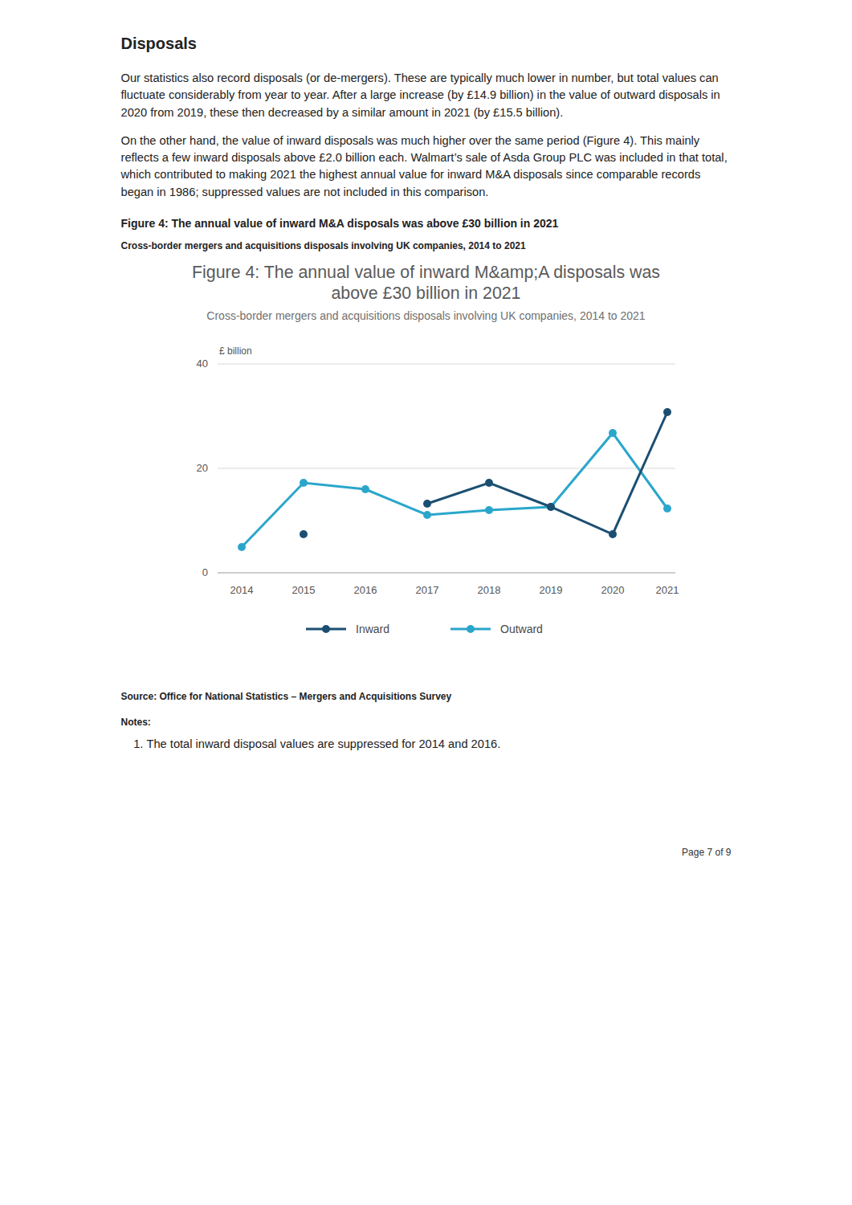Disposals
Our statistics also record disposals (or de-mergers). These are typically much lower in number, but total values can fluctuate considerably from year to year. After a large increase (by £14.9 billion) in the value of outward disposals in 2020 from 2019, these then decreased by a similar amount in 2021 (by £15.5 billion).
On the other hand, the value of inward disposals was much higher over the same period (Figure 4). This mainly reflects a few inward disposals above £2.0 billion each. Walmart’s sale of Asda Group PLC was included in that total, which contributed to making 2021 the highest annual value for inward M&A disposals since comparable records began in 1986; suppressed values are not included in this comparison.
Figure 4: The annual value of inward M&A disposals was above £30 billion in 2021
Cross-border mergers and acquisitions disposals involving UK companies, 2014 to 2021
Figure 4: The annual value of inward M&amp;A disposals was
above £30 billion in 2021
Cross-border mergers and acquisitions disposals involving UK companies, 2014 to 2021
40 20 0 £ billion 2014 2015 2016 2017 2018 2019 2020 2021 Inward Outward
Source: Office for National Statistics – Mergers and Acquisitions Survey
Notes:
The total inward disposal values are suppressed for 2014 and 2016.
Page 7 of 9